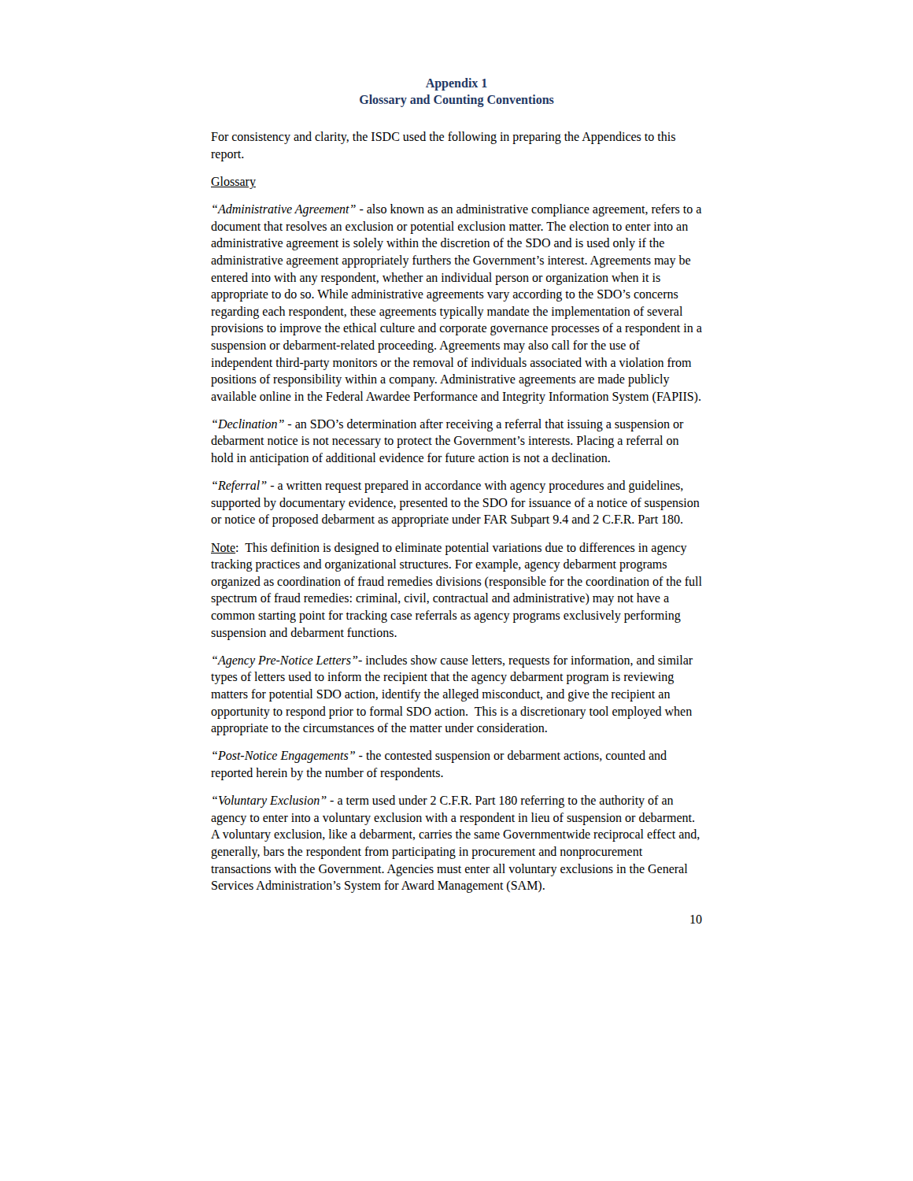Appendix 1Glossary and Counting Conventions
For consistency and clarity, the ISDC used the following in preparing the Appendices to this report.
Glossary
“Administrative Agreement” - also known as an administrative compliance agreement, refers to a document that resolves an exclusion or potential exclusion matter. The election to enter into an administrative agreement is solely within the discretion of the SDO and is used only if the administrative agreement appropriately furthers the Government’s interest. Agreements may be entered into with any respondent, whether an individual person or organization when it is appropriate to do so. While administrative agreements vary according to the SDO’s concerns regarding each respondent, these agreements typically mandate the implementation of several provisions to improve the ethical culture and corporate governance processes of a respondent in a suspension or debarment-related proceeding. Agreements may also call for the use of independent third-party monitors or the removal of individuals associated with a violation from positions of responsibility within a company. Administrative agreements are made publicly available online in the Federal Awardee Performance and Integrity Information System (FAPIIS).
“Declination” - an SDO’s determination after receiving a referral that issuing a suspension or debarment notice is not necessary to protect the Government’s interests. Placing a referral on hold in anticipation of additional evidence for future action is not a declination.
“Referral” - a written request prepared in accordance with agency procedures and guidelines, supported by documentary evidence, presented to the SDO for issuance of a notice of suspension or notice of proposed debarment as appropriate under FAR Subpart 9.4 and 2 C.F.R. Part 180.
Note: This definition is designed to eliminate potential variations due to differences in agency tracking practices and organizational structures. For example, agency debarment programs organized as coordination of fraud remedies divisions (responsible for the coordination of the full spectrum of fraud remedies: criminal, civil, contractual and administrative) may not have a common starting point for tracking case referrals as agency programs exclusively performing suspension and debarment functions.
“Agency Pre-Notice Letters”- includes show cause letters, requests for information, and similar types of letters used to inform the recipient that the agency debarment program is reviewing matters for potential SDO action, identify the alleged misconduct, and give the recipient an opportunity to respond prior to formal SDO action. This is a discretionary tool employed when appropriate to the circumstances of the matter under consideration.
“Post-Notice Engagements” - the contested suspension or debarment actions, counted and reported herein by the number of respondents.
“Voluntary Exclusion” - a term used under 2 C.F.R. Part 180 referring to the authority of an agency to enter into a voluntary exclusion with a respondent in lieu of suspension or debarment. A voluntary exclusion, like a debarment, carries the same Governmentwide reciprocal effect and, generally, bars the respondent from participating in procurement and nonprocurement transactions with the Government. Agencies must enter all voluntary exclusions in the General Services Administration’s System for Award Management (SAM).
10